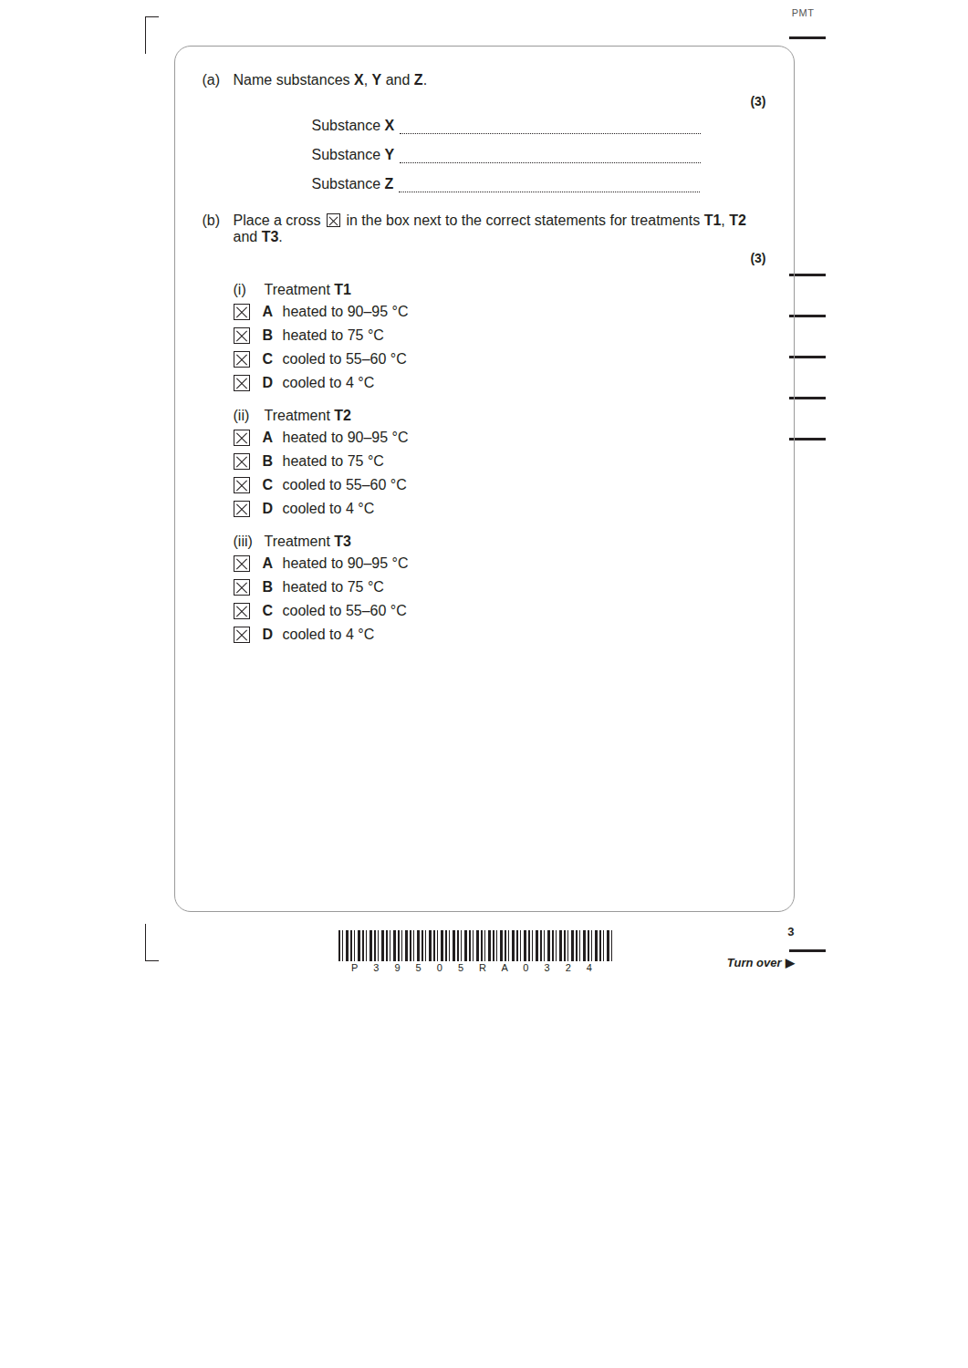PMT
(a)
Name substances X, Y and Z.
(3)
Substance X
Substance Y
Substance Z
(b)
Place a cross in the box next to the correct statements for treatments T1, T2 and T3.
(3)
(i)
Treatment T1
Aheated to 90–95 °C
Bheated to 75 °C
Ccooled to 55–60 °C
Dcooled to 4 °C
(ii)
Treatment T2
Aheated to 90–95 °C
Bheated to 75 °C
Ccooled to 55–60 °C
Dcooled to 4 °C
(iii)
Treatment T3
Aheated to 90–95 °C
Bheated to 75 °C
Ccooled to 55–60 °C
Dcooled to 4 °C
P 3 9 5 0 5 R A 0 3 2 4
3
Turn over▶